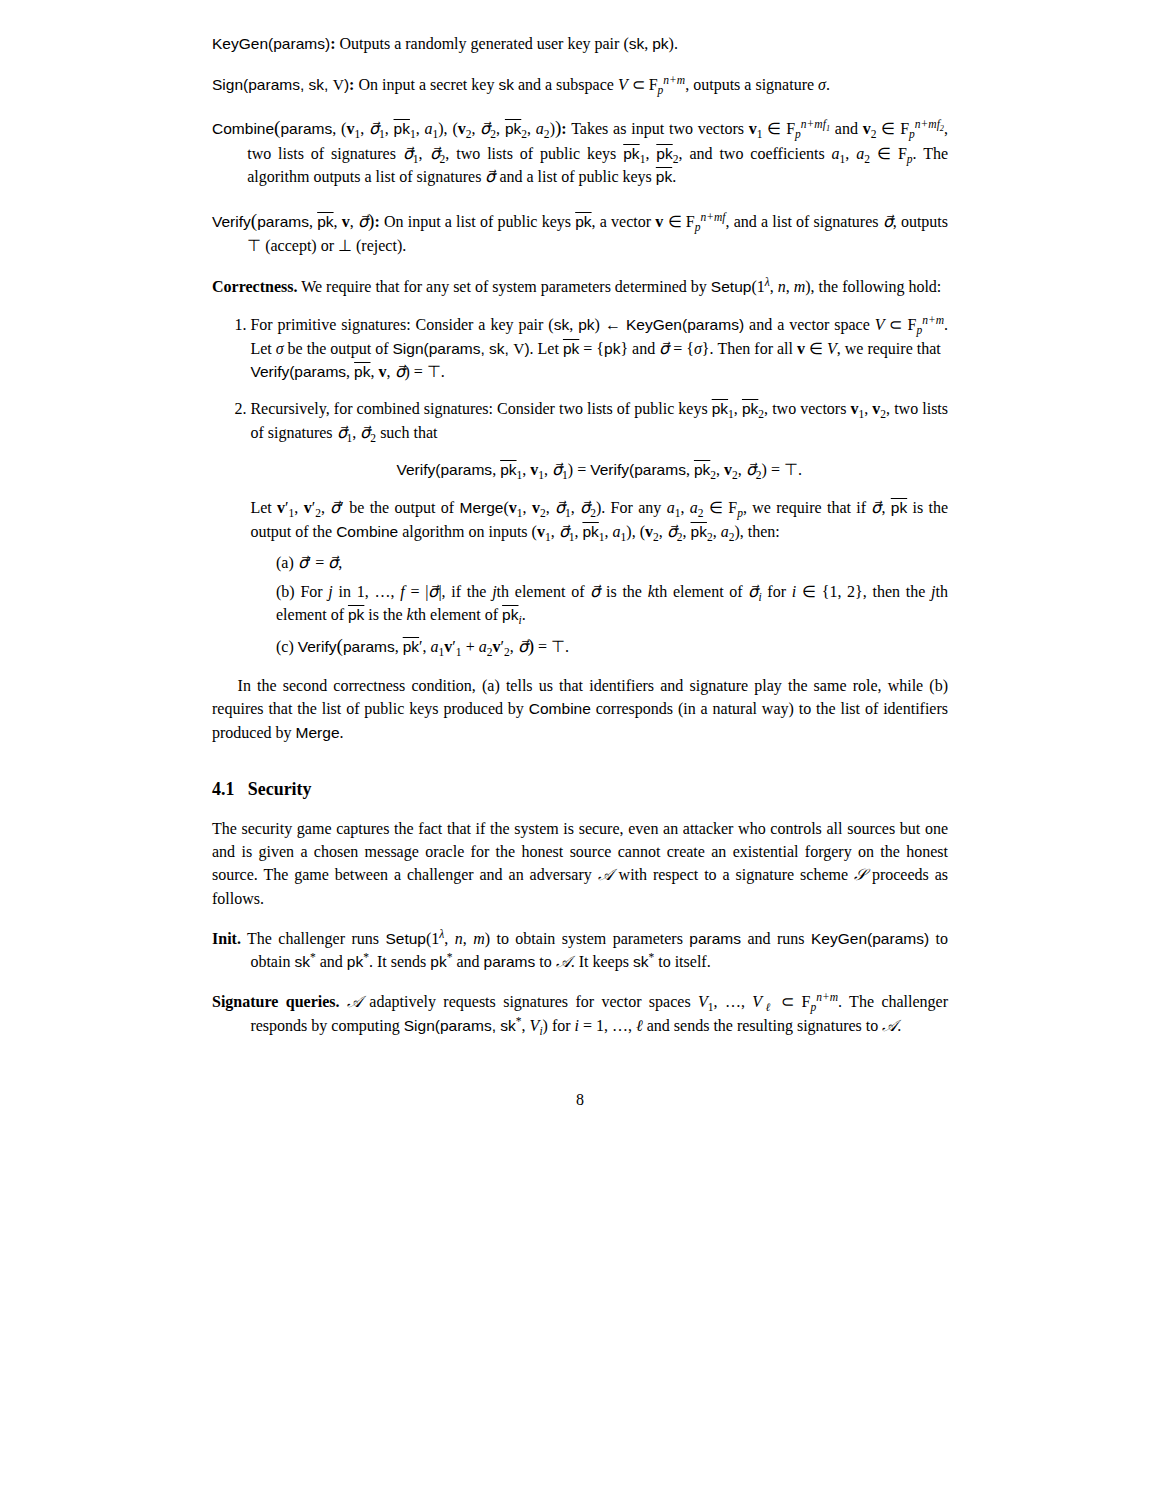KeyGen(params): Outputs a randomly generated user key pair (sk, pk).
Sign(params, sk, V): On input a secret key sk and a subspace V ⊂ Fpn+m, outputs a signature σ.
Combine(params, (v1, σ⃗1, pk1, a1), (v2, σ⃗2, pk2, a2)): Takes as input two vectors v1 ∈ Fpn+mf1 and v2 ∈ Fpn+mf2, two lists of signatures σ⃗1, σ⃗2, two lists of public keys pk1, pk2, and two coefficients a1, a2 ∈ Fp. The algorithm outputs a list of signatures σ⃗ and a list of public keys pk.
Verify(params, pk, v, σ⃗): On input a list of public keys pk, a vector v ∈ Fpn+mf, and a list of signatures σ⃗, outputs ⊤ (accept) or ⊥ (reject).
Correctness. We require that for any set of system parameters determined by Setup(1λ, n, m), the following hold:
For primitive signatures: Consider a key pair (sk, pk) ← KeyGen(params) and a vector space V ⊂ Fpn+m. Let σ be the output of Sign(params, sk, V). Let pk = {pk} and σ⃗ = {σ}. Then for all v ∈ V, we require that
Verify(params, pk, v, σ⃗) = ⊤.
Recursively, for combined signatures: Consider two lists of public keys pk1, pk2, two vectors v1, v2, two lists of signatures σ⃗1, σ⃗2 such that
Verify(params, pk1, v1, σ⃗1) = Verify(params, pk2, v2, σ⃗2) = ⊤.
Let v′1, v′2, σ⃗′ be the output of Merge(v1, v2, σ⃗1, σ⃗2). For any a1, a2 ∈ Fp, we require that if σ⃗, pk is the output of the Combine algorithm on inputs (v1, σ⃗1, pk1, a1), (v2, σ⃗2, pk2, a2), then:
(a) σ⃗′ = σ⃗,
(b) For j in 1, …, f = |σ⃗|, if the jth element of σ⃗ is the kth element of σ⃗i for i ∈ {1, 2}, then the jth element of pk is the kth element of pki.
(c) Verify(params, pk′, a1v′1 + a2v′2, σ⃗) = ⊤.
In the second correctness condition, (a) tells us that identifiers and signature play the same role, while (b) requires that the list of public keys produced by Combine corresponds (in a natural way) to the list of identifiers produced by Merge.
4.1 Security
The security game captures the fact that if the system is secure, even an attacker who controls all sources but one and is given a chosen message oracle for the honest source cannot create an existential forgery on the honest source. The game between a challenger and an adversary 𝒜 with respect to a signature scheme 𝒮 proceeds as follows.
Init. The challenger runs Setup(1λ, n, m) to obtain system parameters params and runs KeyGen(params) to obtain sk* and pk*. It sends pk* and params to 𝒜. It keeps sk* to itself.
Signature queries. 𝒜 adaptively requests signatures for vector spaces V1, …, Vℓ ⊂ Fpn+m. The challenger responds by computing Sign(params, sk*, Vi) for i = 1, …, ℓ and sends the resulting signatures to 𝒜.
8